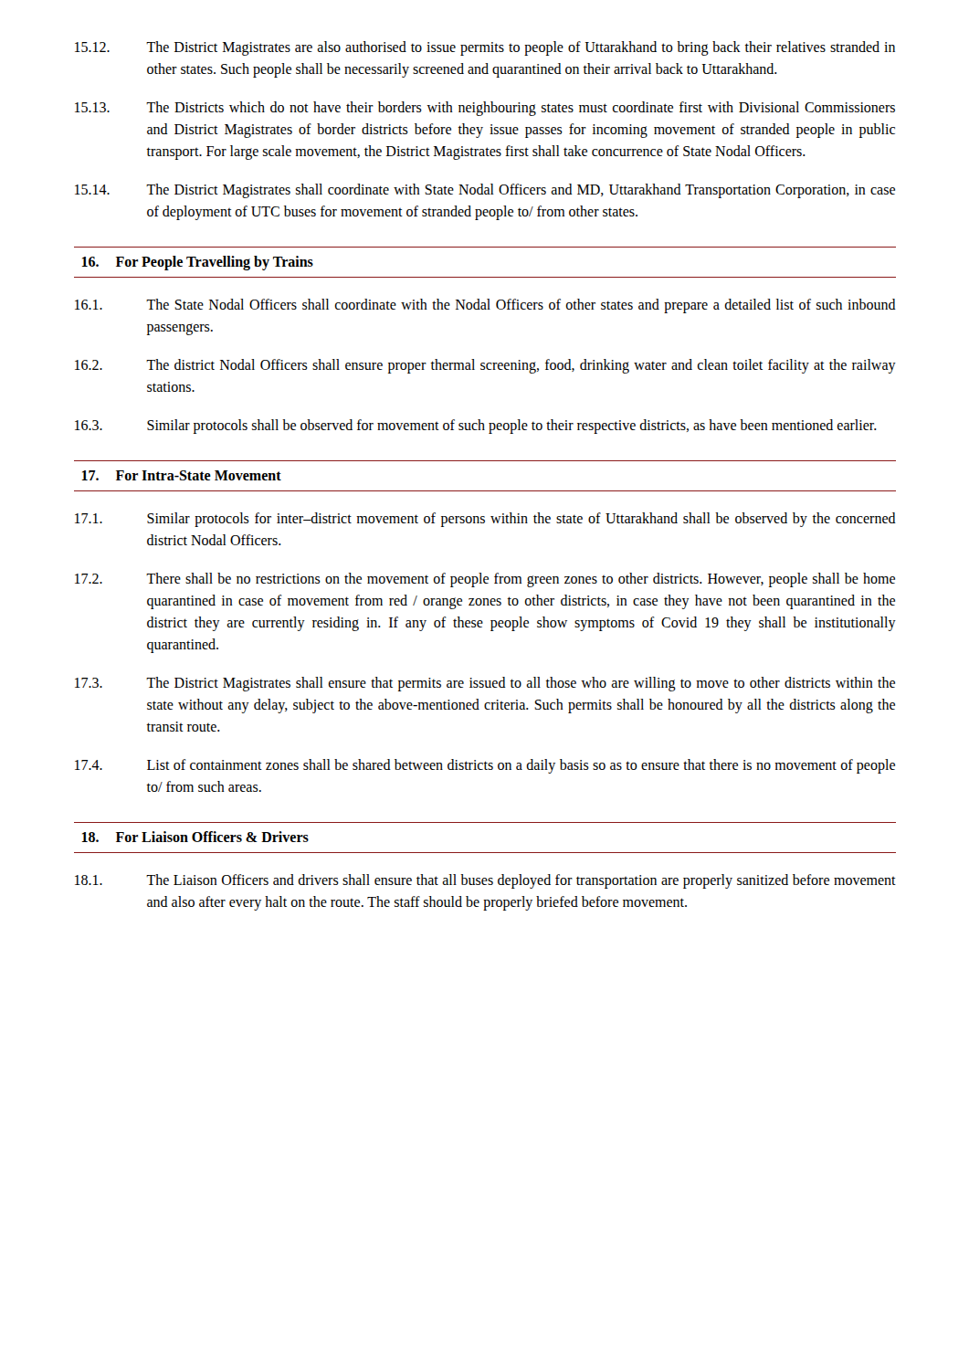15.12.
The District Magistrates are also authorised to issue permits to people of Uttarakhand to bring back their relatives stranded in other states. Such people shall be necessarily screened and quarantined on their arrival back to Uttarakhand.
15.13.
The Districts which do not have their borders with neighbouring states must coordinate first with Divisional Commissioners and District Magistrates of border districts before they issue passes for incoming movement of stranded people in public transport. For large scale movement, the District Magistrates first shall take concurrence of State Nodal Officers.
15.14.
The District Magistrates shall coordinate with State Nodal Officers and MD, Uttarakhand Transportation Corporation, in case of deployment of UTC buses for movement of stranded people to/ from other states.
16. For People Travelling by Trains
16.1.
The State Nodal Officers shall coordinate with the Nodal Officers of other states and prepare a detailed list of such inbound passengers.
16.2.
The district Nodal Officers shall ensure proper thermal screening, food, drinking water and clean toilet facility at the railway stations.
16.3.
Similar protocols shall be observed for movement of such people to their respective districts, as have been mentioned earlier.
17. For Intra-State Movement
17.1.
Similar protocols for inter–district movement of persons within the state of Uttarakhand shall be observed by the concerned district Nodal Officers.
17.2.
There shall be no restrictions on the movement of people from green zones to other districts. However, people shall be home quarantined in case of movement from red / orange zones to other districts, in case they have not been quarantined in the district they are currently residing in. If any of these people show symptoms of Covid 19 they shall be institutionally quarantined.
17.3.
The District Magistrates shall ensure that permits are issued to all those who are willing to move to other districts within the state without any delay, subject to the above-mentioned criteria. Such permits shall be honoured by all the districts along the transit route.
17.4.
List of containment zones shall be shared between districts on a daily basis so as to ensure that there is no movement of people to/ from such areas.
18. For Liaison Officers & Drivers
18.1.
The Liaison Officers and drivers shall ensure that all buses deployed for transportation are properly sanitized before movement and also after every halt on the route. The staff should be properly briefed before movement.